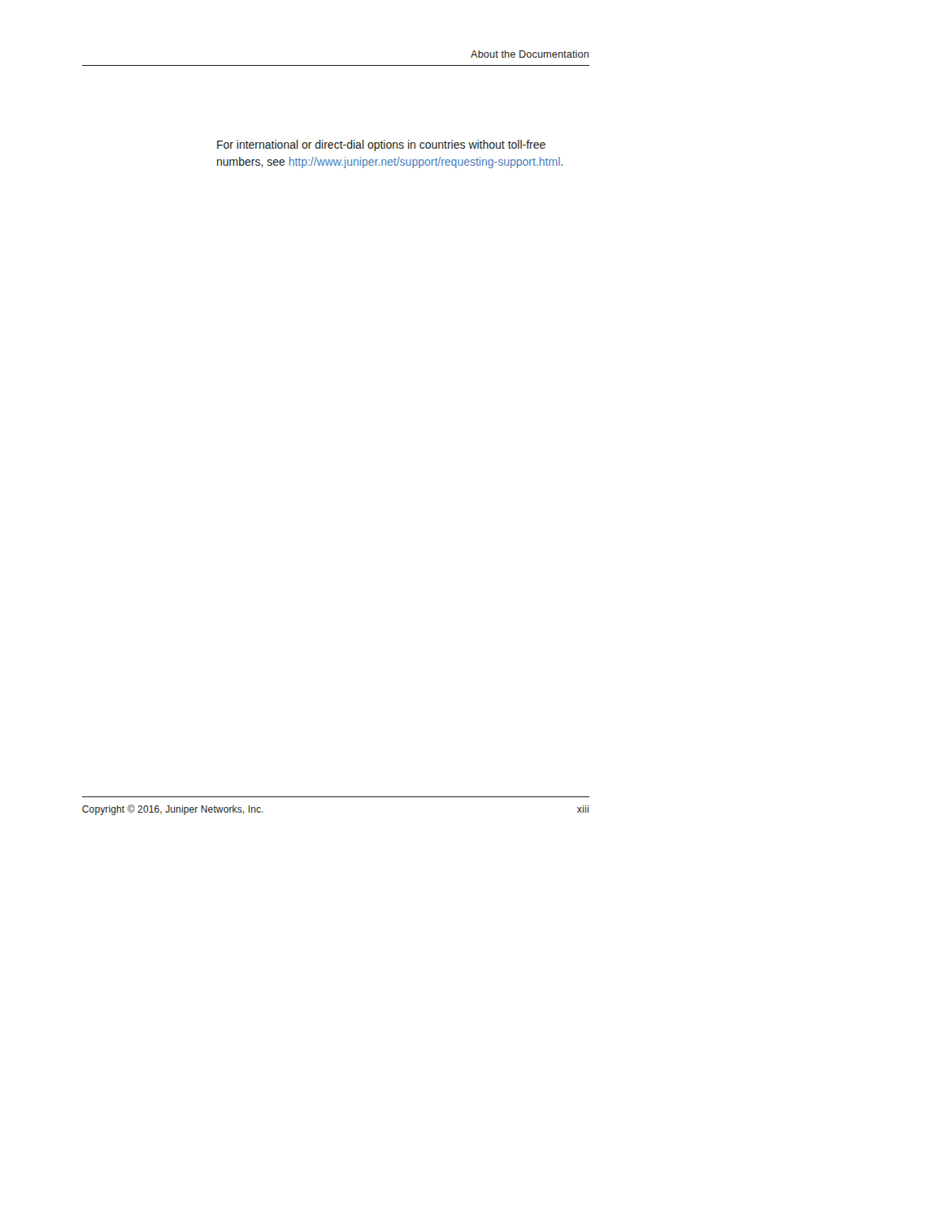About the Documentation
For international or direct-dial options in countries without toll-free numbers, see http://www.juniper.net/support/requesting-support.html.
Copyright © 2016, Juniper Networks, Inc. xiii